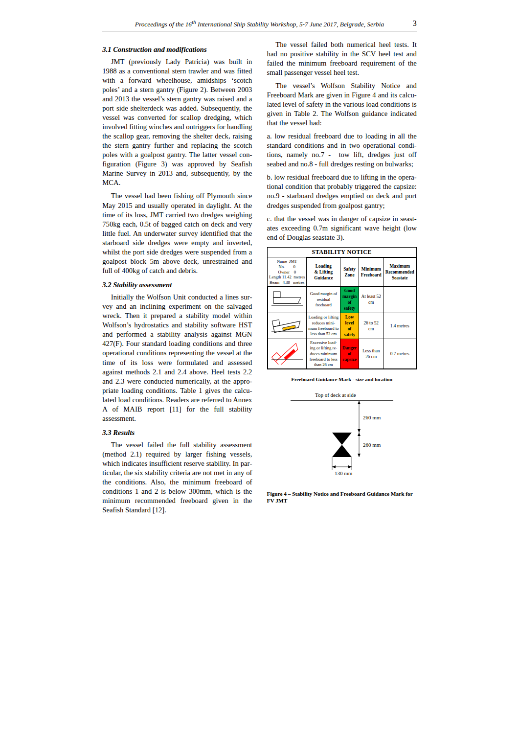Proceedings of the 16th International Ship Stability Workshop, 5-7 June 2017, Belgrade, Serbia 3
3.1 Construction and modifications
JMT (previously Lady Patricia) was built in 1988 as a conventional stern trawler and was fitted with a forward wheelhouse, amidships ‘scotch poles’ and a stern gantry (Figure 2). Between 2003 and 2013 the vessel’s stern gantry was raised and a port side shelterdeck was added. Subsequently, the vessel was converted for scallop dredging, which involved fitting winches and outriggers for handling the scallop gear, removing the shelter deck, raising the stern gantry further and replacing the scotch poles with a goalpost gantry. The latter vessel configuration (Figure 3) was approved by Seafish Marine Survey in 2013 and, subsequently, by the MCA.
The vessel had been fishing off Plymouth since May 2015 and usually operated in daylight. At the time of its loss, JMT carried two dredges weighing 750kg each, 0.5t of bagged catch on deck and very little fuel. An underwater survey identified that the starboard side dredges were empty and inverted, whilst the port side dredges were suspended from a goalpost block 5m above deck, unrestrained and full of 400kg of catch and debris.
3.2 Stability assessment
Initially the Wolfson Unit conducted a lines survey and an inclining experiment on the salvaged wreck. Then it prepared a stability model within Wolfson’s hydrostatics and stability software HST and performed a stability analysis against MGN 427(F). Four standard loading conditions and three operational conditions representing the vessel at the time of its loss were formulated and assessed against methods 2.1 and 2.4 above. Heel tests 2.2 and 2.3 were conducted numerically, at the appropriate loading conditions. Table 1 gives the calculated load conditions. Readers are referred to Annex A of MAIB report [11] for the full stability assessment.
3.3 Results
The vessel failed the full stability assessment (method 2.1) required by larger fishing vessels, which indicates insufficient reserve stability. In particular, the six stability criteria are not met in any of the conditions. Also, the minimum freeboard of conditions 1 and 2 is below 300mm, which is the minimum recommended freeboard given in the Seafish Standard [12].
The vessel failed both numerical heel tests. It had no positive stability in the SCV heel test and failed the minimum freeboard requirement of the small passenger vessel heel test.
The vessel’s Wolfson Stability Notice and Freeboard Mark are given in Figure 4 and its calculated level of safety in the various load conditions is given in Table 2. The Wolfson guidance indicated that the vessel had:
a. low residual freeboard due to loading in all the standard conditions and in two operational conditions, namely no.7 - tow lift, dredges just off seabed and no.8 - full dredges resting on bulwarks;
b. low residual freeboard due to lifting in the operational condition that probably triggered the capsize: no.9 - starboard dredges emptied on deck and port dredges suspended from goalpost gantry;
c. that the vessel was in danger of capsize in seastates exceeding 0.7m significant wave height (low end of Douglas seastate 3).
STABILITY NOTICE
| Name JMT No. 0 Owner 0 Length 11.42 metres Beam 4.38 metres | Loading & Lifting Guidance | Safety Zone | Minimum Freeboard | Maximum Recommended Seastate |
| | Good margin of residual freeboard | Good margin of safety | At least 52 cm | |
| | Loading or lifting reduces minimum freeboard to less than 52 cm | Low level of safety | 26 to 52 cm | 1.4 metres |
| | Excessive loading or lifting reduces minimum freeboard to less than 26 cm | Danger of capsize | Less than 26 cm | 0.7 metres |
Freeboard Guidance Mark - size and location
Top of deck at side 260 mm 260 mm 130 mm
Figure 4 – Stability Notice and Freeboard Guidance Mark for FV JMT